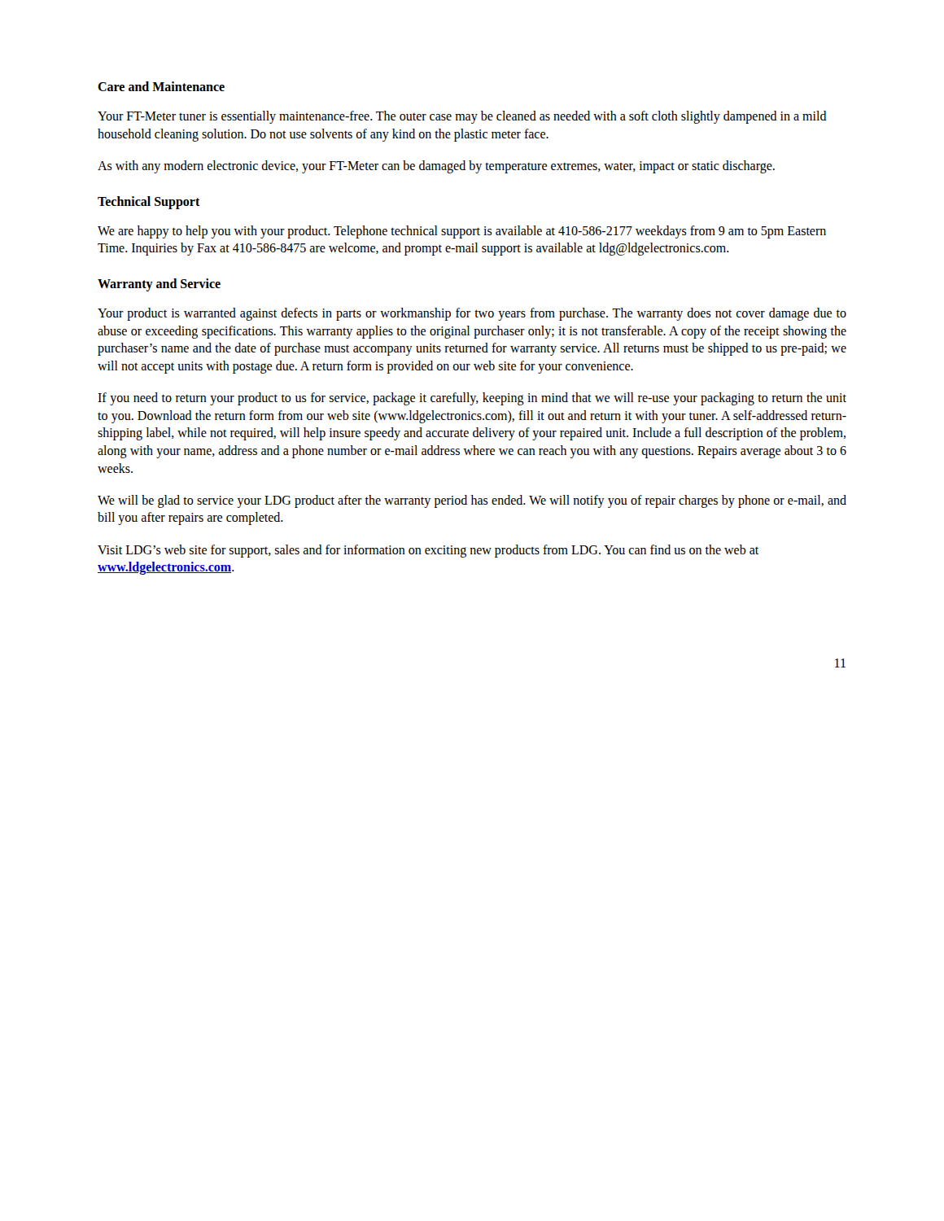Care and Maintenance
Your FT-Meter tuner is essentially maintenance-free. The outer case may be cleaned as needed with a soft cloth slightly dampened in a mild household cleaning solution. Do not use solvents of any kind on the plastic meter face.
As with any modern electronic device, your FT-Meter can be damaged by temperature extremes, water, impact or static discharge.
Technical Support
We are happy to help you with your product. Telephone technical support is available at 410-586-2177 weekdays from 9 am to 5pm Eastern Time. Inquiries by Fax at 410-586-8475 are welcome, and prompt e-mail support is available at ldg@ldgelectronics.com.
Warranty and Service
Your product is warranted against defects in parts or workmanship for two years from purchase. The warranty does not cover damage due to abuse or exceeding specifications. This warranty applies to the original purchaser only; it is not transferable. A copy of the receipt showing the purchaser’s name and the date of purchase must accompany units returned for warranty service. All returns must be shipped to us pre-paid; we will not accept units with postage due. A return form is provided on our web site for your convenience.
If you need to return your product to us for service, package it carefully, keeping in mind that we will re-use your packaging to return the unit to you. Download the return form from our web site (www.ldgelectronics.com), fill it out and return it with your tuner. A self-addressed return-shipping label, while not required, will help insure speedy and accurate delivery of your repaired unit. Include a full description of the problem, along with your name, address and a phone number or e-mail address where we can reach you with any questions. Repairs average about 3 to 6 weeks.
We will be glad to service your LDG product after the warranty period has ended. We will notify you of repair charges by phone or e-mail, and bill you after repairs are completed.
Visit LDG’s web site for support, sales and for information on exciting new products from LDG. You can find us on the web at www.ldgelectronics.com.
11